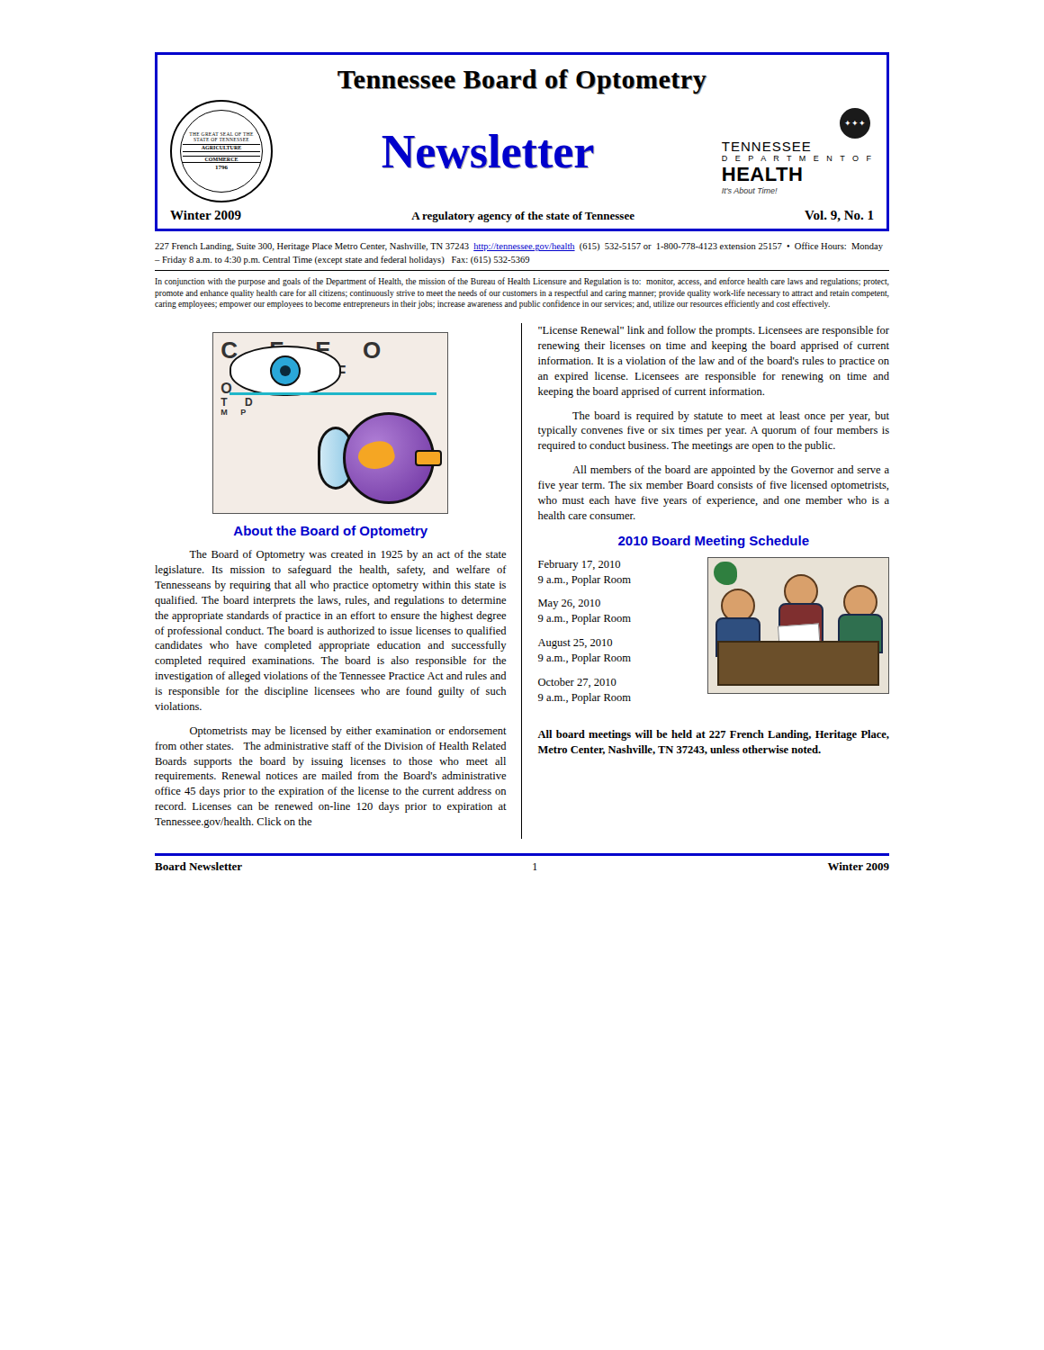Tennessee Board of Optometry
THE GREAT SEAL OF THE STATE OF TENNESSEE
AGRICULTURE
COMMERCE
1796
Newsletter
✦✦✦
TENNESSEE
D E P A R T M E N T O F
HEALTH
It's About Time!
Winter 2009
A regulatory agency of the state of Tennessee
Vol. 9, No. 1
227 French Landing, Suite 300, Heritage Place Metro Center, Nashville, TN 37243 http://tennessee.gov/health (615) 532-5157 or 1-800-778-4123 extension 25157 • Office Hours: Monday – Friday 8 a.m. to 4:30 p.m. Central Time (except state and federal holidays) Fax: (615) 532-5369
In conjunction with the purpose and goals of the Department of Health, the mission of the Bureau of Health Licensure and Regulation is to: monitor, access, and enforce health care laws and regulations; protect, promote and enhance quality health care for all citizens; continuously strive to meet the needs of our customers in a respectful and caring manner; provide quality work-life necessary to attract and retain competent, caring employees; empower our employees to become entrepreneurs in their jobs; increase awareness and public confidence in our services; and, utilize our resources efficiently and cost effectively.
C F E O
T O F
O Z C
T D
M P
About the Board of Optometry
The Board of Optometry was created in 1925 by an act of the state legislature. Its mission to safeguard the health, safety, and welfare of Tennesseans by requiring that all who practice optometry within this state is qualified. The board interprets the laws, rules, and regulations to determine the appropriate standards of practice in an effort to ensure the highest degree of professional conduct. The board is authorized to issue licenses to qualified candidates who have completed appropriate education and successfully completed required examinations. The board is also responsible for the investigation of alleged violations of the Tennessee Practice Act and rules and is responsible for the discipline licensees who are found guilty of such violations.
Optometrists may be licensed by either examination or endorsement from other states. The administrative staff of the Division of Health Related Boards supports the board by issuing licenses to those who meet all requirements. Renewal notices are mailed from the Board's administrative office 45 days prior to the expiration of the license to the current address on record. Licenses can be renewed on-line 120 days prior to expiration at Tennessee.gov/health. Click on the
"License Renewal" link and follow the prompts. Licensees are responsible for renewing their licenses on time and keeping the board apprised of current information. It is a violation of the law and of the board's rules to practice on an expired license. Licensees are responsible for renewing on time and keeping the board apprised of current information.
The board is required by statute to meet at least once per year, but typically convenes five or six times per year. A quorum of four members is required to conduct business. The meetings are open to the public.
All members of the board are appointed by the Governor and serve a five year term. The six member Board consists of five licensed optometrists, who must each have five years of experience, and one member who is a health care consumer.
2010 Board Meeting Schedule
February 17, 2010
9 a.m., Poplar Room
May 26, 2010
9 a.m., Poplar Room
August 25, 2010
9 a.m., Poplar Room
October 27, 2010
9 a.m., Poplar Room
All board meetings will be held at 227 French Landing, Heritage Place, Metro Center, Nashville, TN 37243, unless otherwise noted.
Board Newsletter
1
Winter 2009